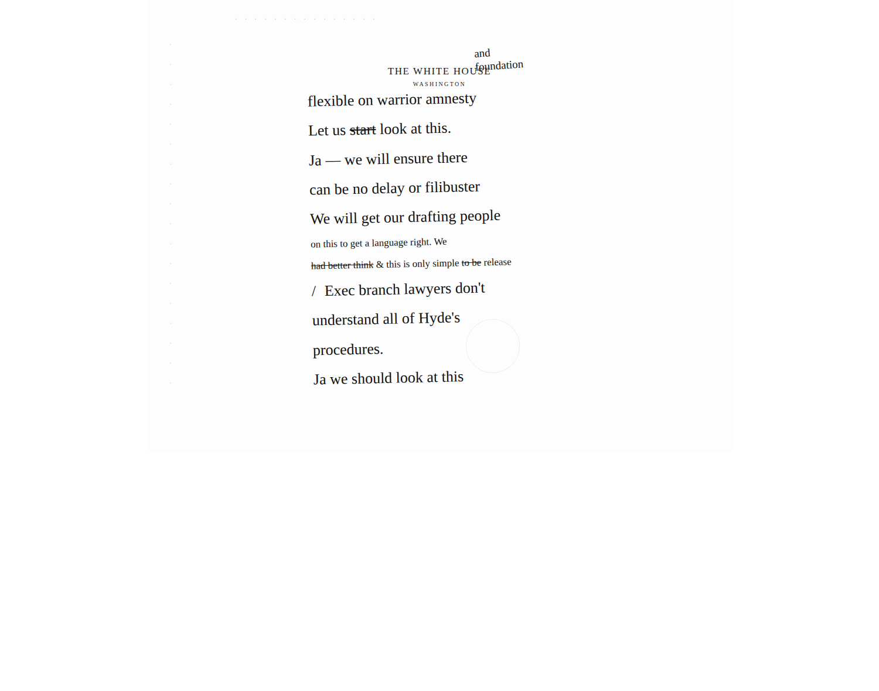· · · · · · · · · · · · · · ·
·
·
·
·
·
·
·
·
·
·
·
·
·
·
·
·
·
·
THE WHITE HOUSE
WASHINGTON
and
foundation
flexible on warrior amnesty
Let us start look at this.
Ja — we will ensure there
can be no delay or filibuster
We will get our drafting people
on this to get a language right. We
had better think & this is only simple to be release
/Exec branch lawyers don't
understand all of Hyde's
procedures.
Ja we should look at this